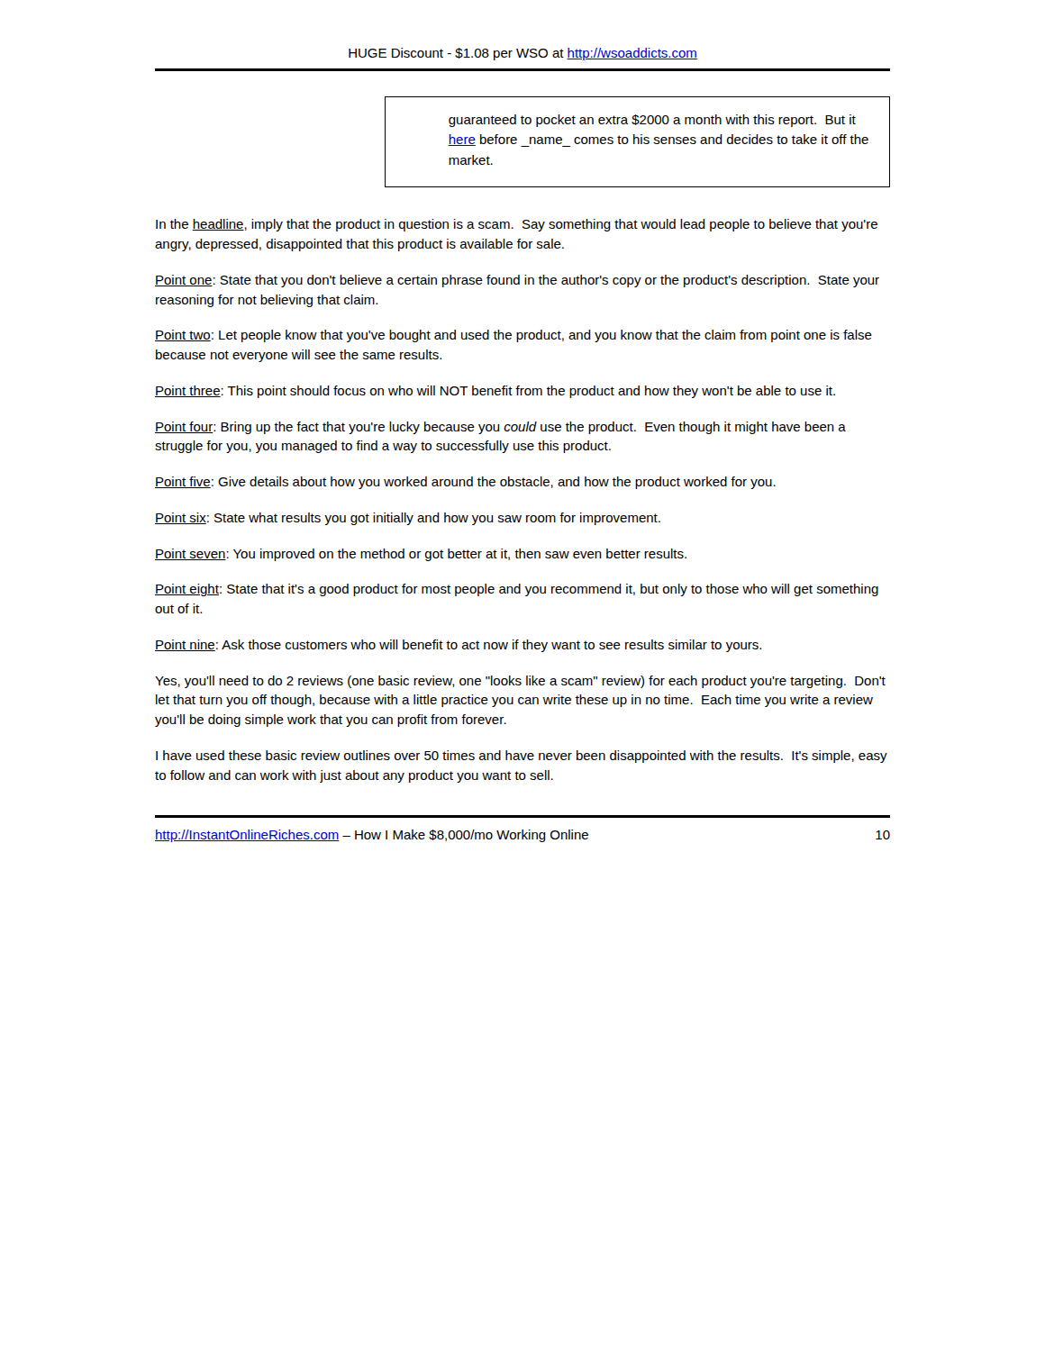HUGE Discount - $1.08 per WSO at http://wsoaddicts.com
guaranteed to pocket an extra $2000 a month with this report. But it here before _name_ comes to his senses and decides to take it off the market.
In the headline, imply that the product in question is a scam. Say something that would lead people to believe that you're angry, depressed, disappointed that this product is available for sale.
Point one: State that you don't believe a certain phrase found in the author's copy or the product's description. State your reasoning for not believing that claim.
Point two: Let people know that you've bought and used the product, and you know that the claim from point one is false because not everyone will see the same results.
Point three: This point should focus on who will NOT benefit from the product and how they won't be able to use it.
Point four: Bring up the fact that you're lucky because you could use the product. Even though it might have been a struggle for you, you managed to find a way to successfully use this product.
Point five: Give details about how you worked around the obstacle, and how the product worked for you.
Point six: State what results you got initially and how you saw room for improvement.
Point seven: You improved on the method or got better at it, then saw even better results.
Point eight: State that it's a good product for most people and you recommend it, but only to those who will get something out of it.
Point nine: Ask those customers who will benefit to act now if they want to see results similar to yours.
Yes, you'll need to do 2 reviews (one basic review, one "looks like a scam" review) for each product you're targeting. Don't let that turn you off though, because with a little practice you can write these up in no time. Each time you write a review you'll be doing simple work that you can profit from forever.
I have used these basic review outlines over 50 times and have never been disappointed with the results. It's simple, easy to follow and can work with just about any product you want to sell.
http://InstantOnlineRiches.com – How I Make $8,000/mo Working Online 10